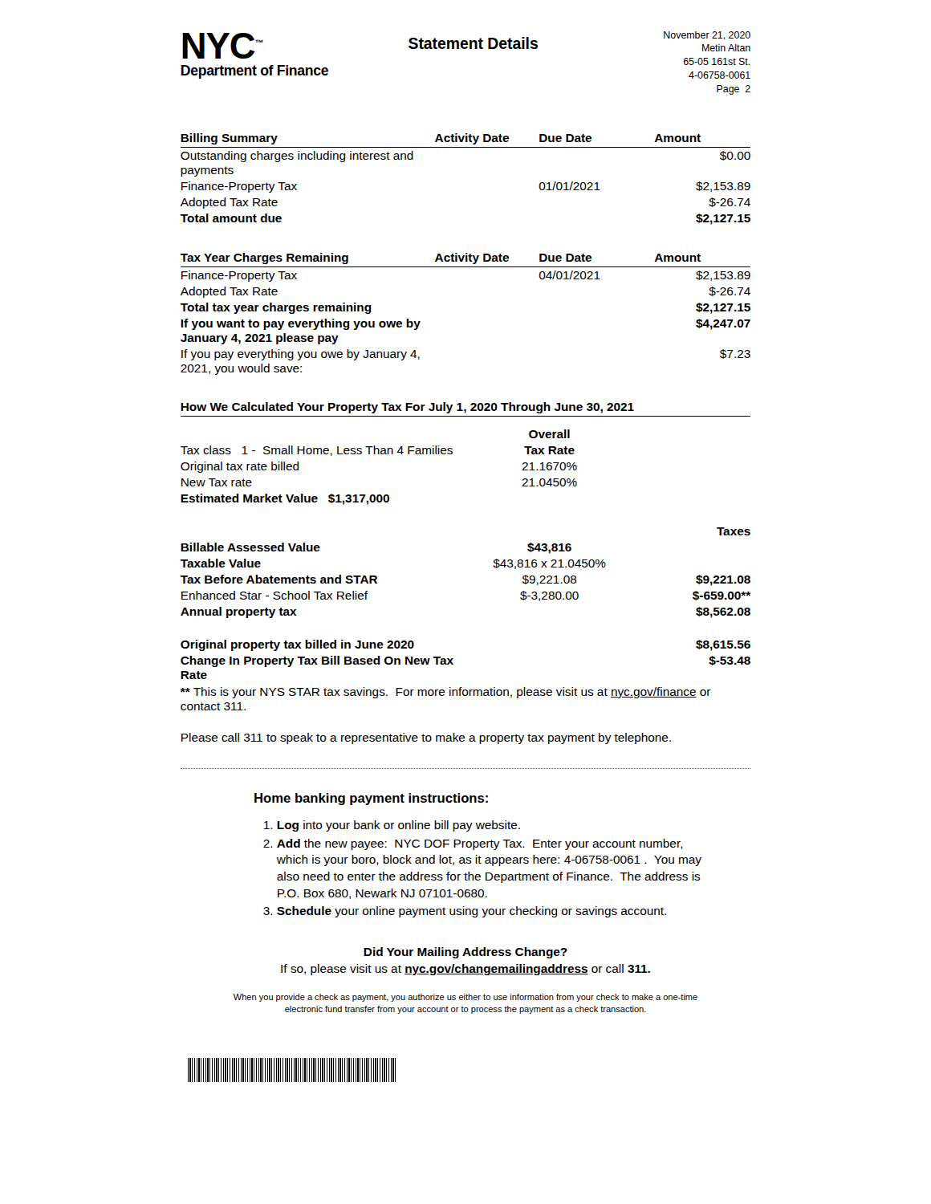NYC™
Department of Finance
Statement Details
November 21, 2020
Metin Altan
65-05 161st St.
4-06758-0061
Page 2
| Billing Summary | Activity Date | Due Date | Amount |
| --- | --- | --- | --- |
| Outstanding charges including interest and payments | | | $0.00 |
| Finance-Property Tax | | 01/01/2021 | $2,153.89 |
| Adopted Tax Rate | | | $-26.74 |
| Total amount due | | | $2,127.15 |
| Tax Year Charges Remaining | Activity Date | Due Date | Amount |
| --- | --- | --- | --- |
| Finance-Property Tax | | 04/01/2021 | $2,153.89 |
| Adopted Tax Rate | | | $-26.74 |
| Total tax year charges remaining | | | $2,127.15 |
| If you want to pay everything you owe by January 4, 2021 please pay | | | $4,247.07 |
| If you pay everything you owe by January 4, 2021, you would save: | | | $7.23 |
How We Calculated Your Property Tax For July 1, 2020 Through June 30, 2021
| | Overall | |
| Tax class 1 - Small Home, Less Than 4 Families | Tax Rate | |
| Original tax rate billed | 21.1670% | |
| New Tax rate | 21.0450% | |
| Estimated Market Value $1,317,000 | | |
| | | Taxes |
| Billable Assessed Value | $43,816 | |
| Taxable Value | $43,816 x 21.0450% | |
| Tax Before Abatements and STAR | $9,221.08 | $9,221.08 |
| Enhanced Star - School Tax Relief | $-3,280.00 | $-659.00 ** |
| Annual property tax | | $8,562.08 |
| Original property tax billed in June 2020 | | $8,615.56 |
| Change In Property Tax Bill Based On New Tax Rate | | $-53.48 |
** This is your NYS STAR tax savings. For more information, please visit us at nyc.gov/finance or contact 311.
Please call 311 to speak to a representative to make a property tax payment by telephone.
Home banking payment instructions:
Log into your bank or online bill pay website.
Add the new payee: NYC DOF Property Tax. Enter your account number, which is your boro, block and lot, as it appears here: 4-06758-0061 . You may also need to enter the address for the Department of Finance. The address is P.O. Box 680, Newark NJ 07101-0680.
Schedule your online payment using your checking or savings account.
Did Your Mailing Address Change?
If so, please visit us at nyc.gov/changemailingaddress or call 311.
When you provide a check as payment, you authorize us either to use information from your check to make a one-time electronic fund transfer from your account or to process the payment as a check transaction.